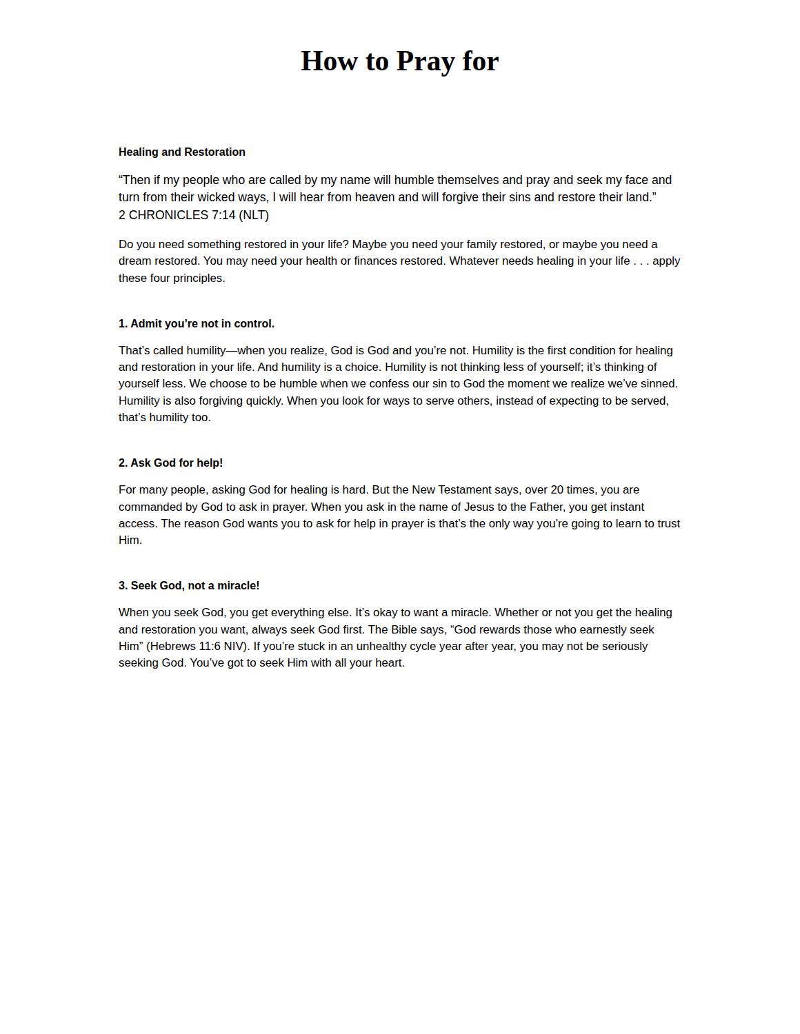How to Pray for
Healing and Restoration
“Then if my people who are called by my name will humble themselves and pray and seek my face and turn from their wicked ways, I will hear from heaven and will forgive their sins and restore their land.”
2 CHRONICLES 7:14 (NLT)
Do you need something restored in your life? Maybe you need your family restored, or maybe you need a dream restored. You may need your health or finances restored. Whatever needs healing in your life . . . apply these four principles.
1. Admit you’re not in control.
That’s called humility—when you realize, God is God and you’re not. Humility is the first condition for healing and restoration in your life. And humility is a choice. Humility is not thinking less of yourself; it’s thinking of yourself less. We choose to be humble when we confess our sin to God the moment we realize we’ve sinned. Humility is also forgiving quickly. When you look for ways to serve others, instead of expecting to be served, that’s humility too.
2. Ask God for help!
For many people, asking God for healing is hard. But the New Testament says, over 20 times, you are commanded by God to ask in prayer. When you ask in the name of Jesus to the Father, you get instant access. The reason God wants you to ask for help in prayer is that’s the only way you're going to learn to trust Him.
3. Seek God, not a miracle!
When you seek God, you get everything else. It’s okay to want a miracle. Whether or not you get the healing and restoration you want, always seek God first. The Bible says, “God rewards those who earnestly seek Him” (Hebrews 11:6 NIV). If you’re stuck in an unhealthy cycle year after year, you may not be seriously seeking God. You’ve got to seek Him with all your heart.